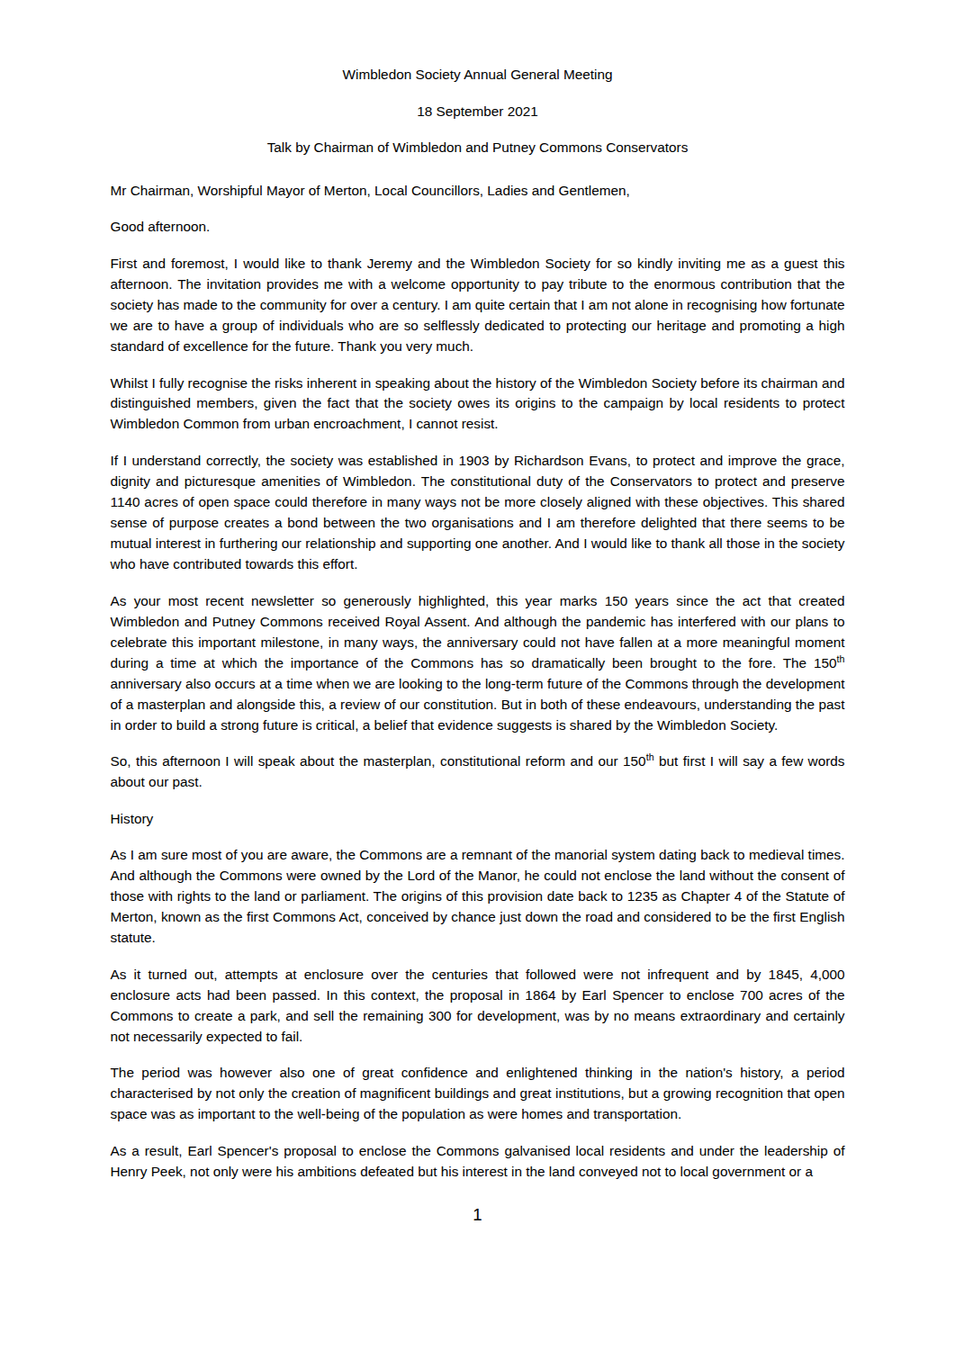Wimbledon Society Annual General Meeting
18 September 2021
Talk by Chairman of Wimbledon and Putney Commons Conservators
Mr Chairman, Worshipful Mayor of Merton, Local Councillors, Ladies and Gentlemen,
Good afternoon.
First and foremost, I would like to thank Jeremy and the Wimbledon Society for so kindly inviting me as a guest this afternoon. The invitation provides me with a welcome opportunity to pay tribute to the enormous contribution that the society has made to the community for over a century. I am quite certain that I am not alone in recognising how fortunate we are to have a group of individuals who are so selflessly dedicated to protecting our heritage and promoting a high standard of excellence for the future. Thank you very much.
Whilst I fully recognise the risks inherent in speaking about the history of the Wimbledon Society before its chairman and distinguished members, given the fact that the society owes its origins to the campaign by local residents to protect Wimbledon Common from urban encroachment, I cannot resist.
If I understand correctly, the society was established in 1903 by Richardson Evans, to protect and improve the grace, dignity and picturesque amenities of Wimbledon. The constitutional duty of the Conservators to protect and preserve 1140 acres of open space could therefore in many ways not be more closely aligned with these objectives. This shared sense of purpose creates a bond between the two organisations and I am therefore delighted that there seems to be mutual interest in furthering our relationship and supporting one another. And I would like to thank all those in the society who have contributed towards this effort.
As your most recent newsletter so generously highlighted, this year marks 150 years since the act that created Wimbledon and Putney Commons received Royal Assent. And although the pandemic has interfered with our plans to celebrate this important milestone, in many ways, the anniversary could not have fallen at a more meaningful moment during a time at which the importance of the Commons has so dramatically been brought to the fore. The 150th anniversary also occurs at a time when we are looking to the long-term future of the Commons through the development of a masterplan and alongside this, a review of our constitution. But in both of these endeavours, understanding the past in order to build a strong future is critical, a belief that evidence suggests is shared by the Wimbledon Society.
So, this afternoon I will speak about the masterplan, constitutional reform and our 150th but first I will say a few words about our past.
History
As I am sure most of you are aware, the Commons are a remnant of the manorial system dating back to medieval times. And although the Commons were owned by the Lord of the Manor, he could not enclose the land without the consent of those with rights to the land or parliament. The origins of this provision date back to 1235 as Chapter 4 of the Statute of Merton, known as the first Commons Act, conceived by chance just down the road and considered to be the first English statute.
As it turned out, attempts at enclosure over the centuries that followed were not infrequent and by 1845, 4,000 enclosure acts had been passed. In this context, the proposal in 1864 by Earl Spencer to enclose 700 acres of the Commons to create a park, and sell the remaining 300 for development, was by no means extraordinary and certainly not necessarily expected to fail.
The period was however also one of great confidence and enlightened thinking in the nation's history, a period characterised by not only the creation of magnificent buildings and great institutions, but a growing recognition that open space was as important to the well-being of the population as were homes and transportation.
As a result, Earl Spencer's proposal to enclose the Commons galvanised local residents and under the leadership of Henry Peek, not only were his ambitions defeated but his interest in the land conveyed not to local government or a
1